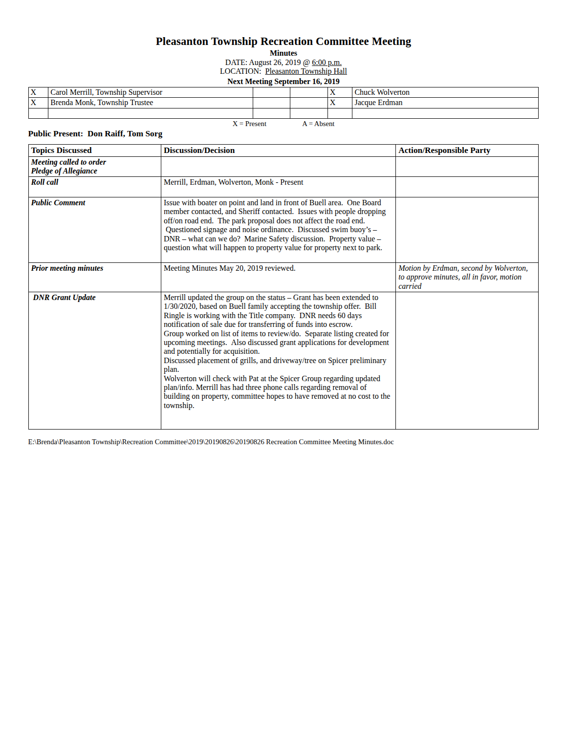Pleasanton Township Recreation Committee Meeting
Minutes
DATE: August 26, 2019 @ 6:00 p.m.
LOCATION: Pleasanton Township Hall
Next Meeting September 16, 2019
| X | Carol Merrill, Township Supervisor | | | X | Chuck Wolverton |
| X | Brenda Monk, Township Trustee | | | X | Jacque Erdman |
X = Present A = Absent
Public Present: Don Raiff, Tom Sorg
| Topics Discussed | Discussion/Decision | Action/Responsible Party |
| --- | --- | --- |
| Meeting called to order Pledge of Allegiance | | |
| Roll call | Merrill, Erdman, Wolverton, Monk - Present | |
| Public Comment | Issue with boater on point and land in front of Buell area. One Board member contacted, and Sheriff contacted. Issues with people dropping off/on road end. The park proposal does not affect the road end. Questioned signage and noise ordinance. Discussed swim buoy’s – DNR – what can we do? Marine Safety discussion. Property value – question what will happen to property value for property next to park. | |
| Prior meeting minutes | Meeting Minutes May 20, 2019 reviewed. | Motion by Erdman, second by Wolverton, to approve minutes, all in favor, motion carried |
| DNR Grant Update | Merrill updated the group on the status – Grant has been extended to 1/30/2020, based on Buell family accepting the township offer. Bill Ringle is working with the Title company. DNR needs 60 days notification of sale due for transferring of funds into escrow. Group worked on list of items to review/do. Separate listing created for upcoming meetings. Also discussed grant applications for development and potentially for acquisition. Discussed placement of grills, and driveway/tree on Spicer preliminary plan. Wolverton will check with Pat at the Spicer Group regarding updated plan/info. Merrill has had three phone calls regarding removal of building on property, committee hopes to have removed at no cost to the township. | |
E:\Brenda\Pleasanton Township\Recreation Committee\2019\20190826\20190826 Recreation Committee Meeting Minutes.doc